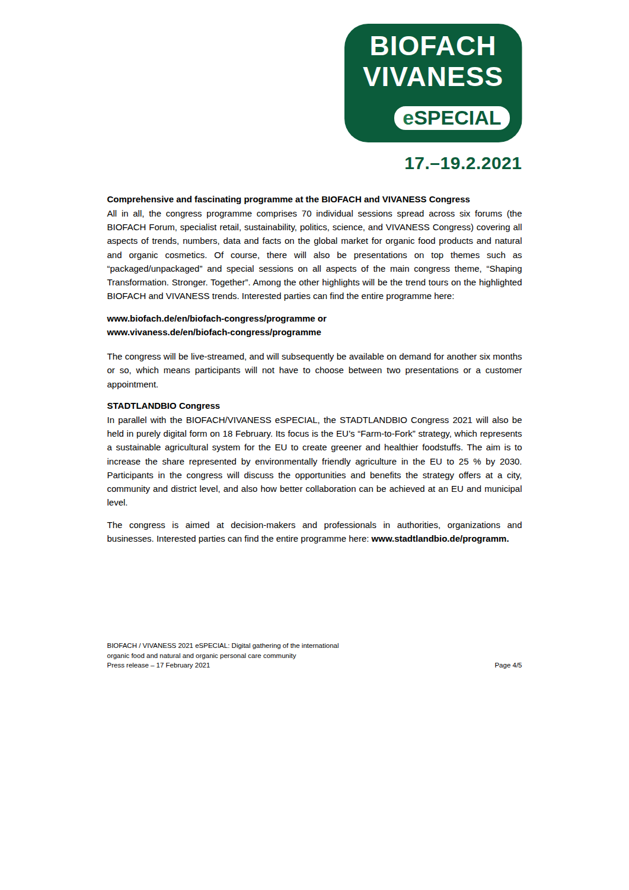BIOFACH
VIVANESS
e SPECIAL
17.–19.2.2021
Comprehensive and fascinating programme at the BIOFACH and VIVANESS Congress
All in all, the congress programme comprises 70 individual sessions spread across six forums (the BIOFACH Forum, specialist retail, sustainability, politics, science, and VIVANESS Congress) covering all aspects of trends, numbers, data and facts on the global market for organic food products and natural and organic cosmetics. Of course, there will also be presentations on top themes such as “packaged/unpackaged” and special sessions on all aspects of the main congress theme, “Shaping Transformation. Stronger. Together”. Among the other highlights will be the trend tours on the highlighted BIOFACH and VIVANESS trends. Interested parties can find the entire programme here:
www.biofach.de/en/biofach-congress/programme or
www.vivaness.de/en/biofach-congress/programme
The congress will be live-streamed, and will subsequently be available on demand for another six months or so, which means participants will not have to choose between two presentations or a customer appointment.
STADTLANDBIO Congress
In parallel with the BIOFACH/VIVANESS eSPECIAL, the STADTLANDBIO Congress 2021 will also be held in purely digital form on 18 February. Its focus is the EU’s “Farm-to-Fork” strategy, which represents a sustainable agricultural system for the EU to create greener and healthier foodstuffs. The aim is to increase the share represented by environmentally friendly agriculture in the EU to 25 % by 2030. Participants in the congress will discuss the opportunities and benefits the strategy offers at a city, community and district level, and also how better collaboration can be achieved at an EU and municipal level.
The congress is aimed at decision-makers and professionals in authorities, organizations and businesses. Interested parties can find the entire programme here: www.stadtlandbio.de/programm.
BIOFACH / VIVANESS 2021 eSPECIAL: Digital gathering of the international
organic food and natural and organic personal care community
Press release – 17 February 2021
Page 4/5